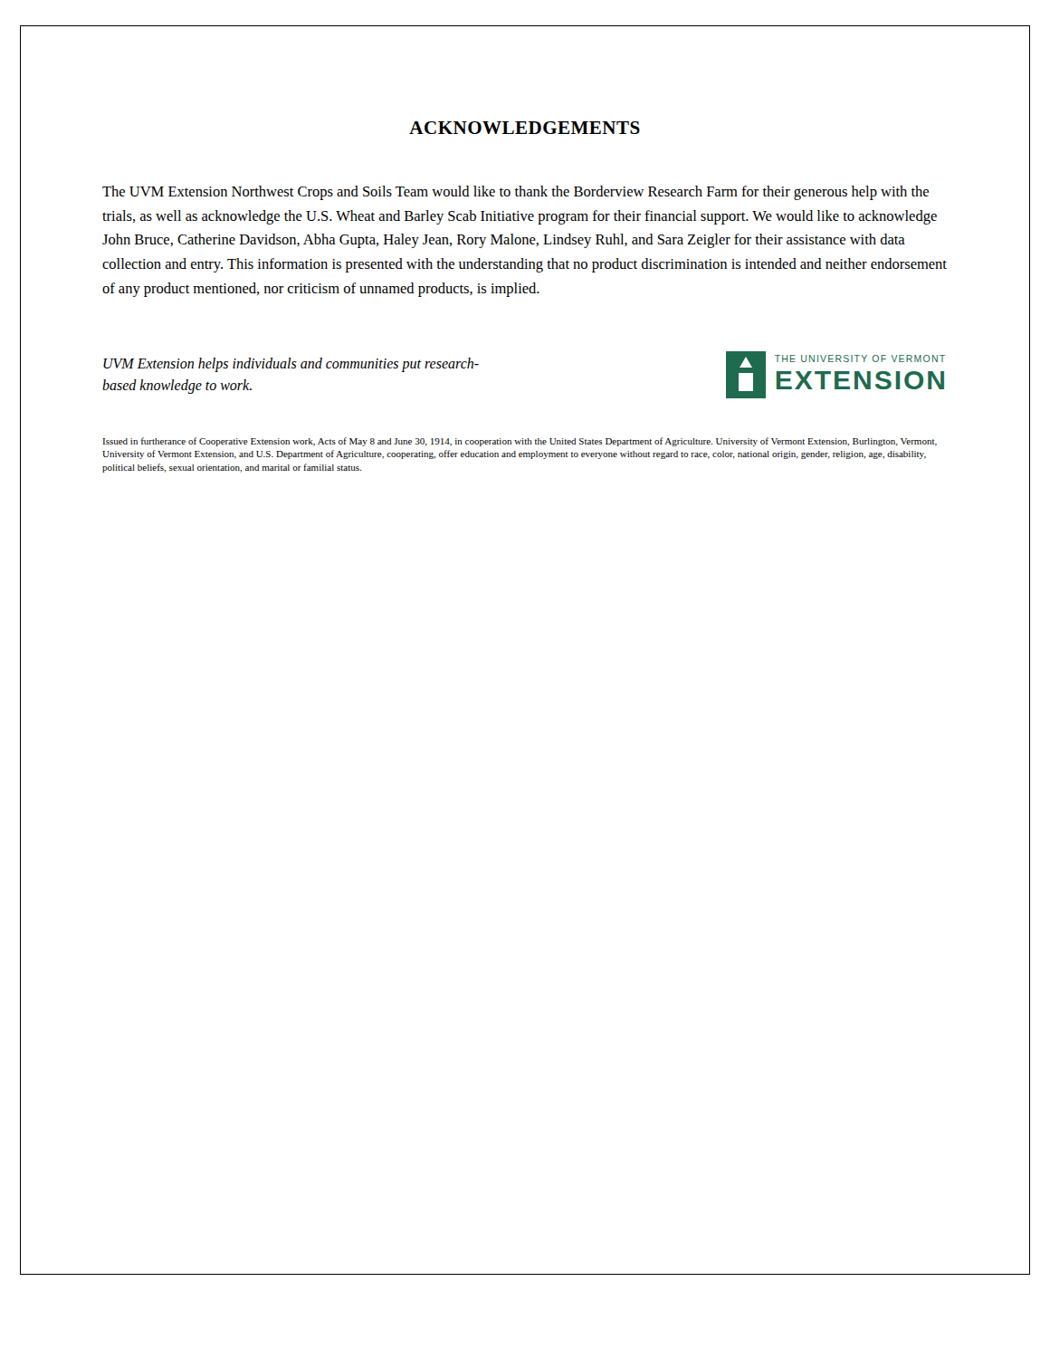ACKNOWLEDGEMENTS
The UVM Extension Northwest Crops and Soils Team would like to thank the Borderview Research Farm for their generous help with the trials, as well as acknowledge the U.S. Wheat and Barley Scab Initiative program for their financial support. We would like to acknowledge John Bruce, Catherine Davidson, Abha Gupta, Haley Jean, Rory Malone, Lindsey Ruhl, and Sara Zeigler for their assistance with data collection and entry. This information is presented with the understanding that no product discrimination is intended and neither endorsement of any product mentioned, nor criticism of unnamed products, is implied.
UVM Extension helps individuals and communities put research-
based knowledge to work.
THE UNIVERSITY OF VERMONT EXTENSION
Issued in furtherance of Cooperative Extension work, Acts of May 8 and June 30, 1914, in cooperation with the United States Department of Agriculture. University of Vermont Extension, Burlington, Vermont, University of Vermont Extension, and U.S. Department of Agriculture, cooperating, offer education and employment to everyone without regard to race, color, national origin, gender, religion, age, disability, political beliefs, sexual orientation, and marital or familial status.